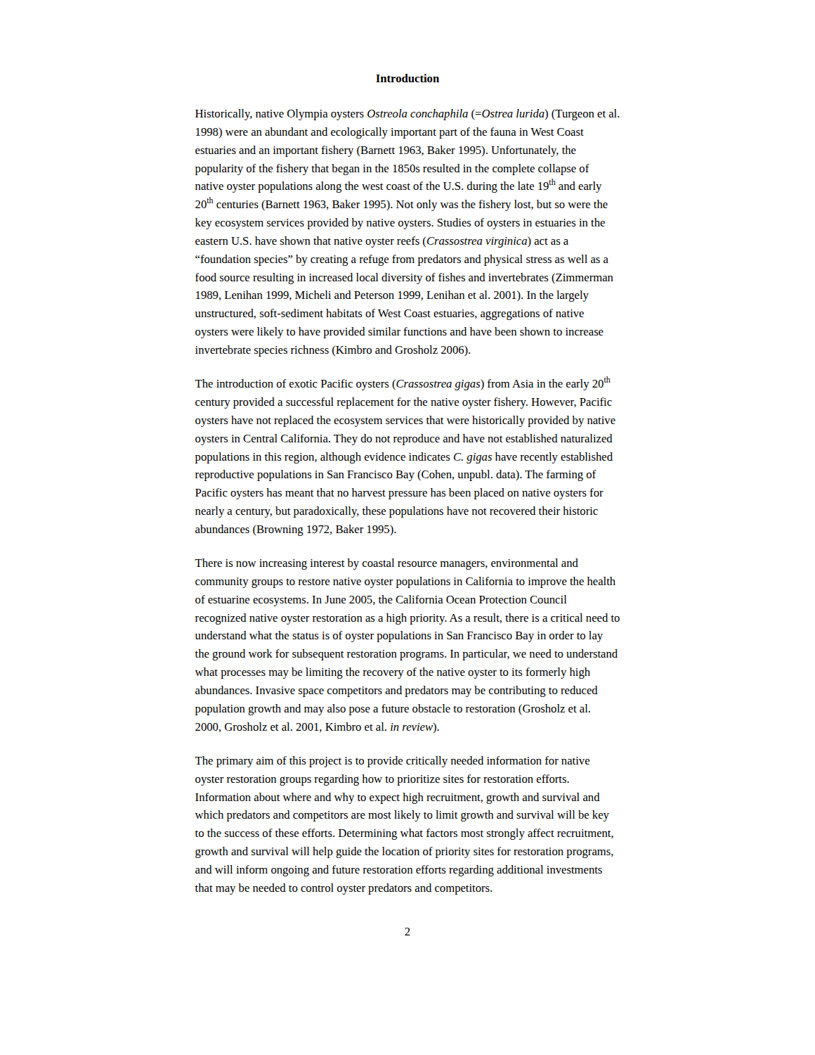Introduction
Historically, native Olympia oysters Ostreola conchaphila (=Ostrea lurida) (Turgeon et al. 1998) were an abundant and ecologically important part of the fauna in West Coast estuaries and an important fishery (Barnett 1963, Baker 1995). Unfortunately, the popularity of the fishery that began in the 1850s resulted in the complete collapse of native oyster populations along the west coast of the U.S. during the late 19th and early 20th centuries (Barnett 1963, Baker 1995). Not only was the fishery lost, but so were the key ecosystem services provided by native oysters. Studies of oysters in estuaries in the eastern U.S. have shown that native oyster reefs (Crassostrea virginica) act as a “foundation species” by creating a refuge from predators and physical stress as well as a food source resulting in increased local diversity of fishes and invertebrates (Zimmerman 1989, Lenihan 1999, Micheli and Peterson 1999, Lenihan et al. 2001). In the largely unstructured, soft-sediment habitats of West Coast estuaries, aggregations of native oysters were likely to have provided similar functions and have been shown to increase invertebrate species richness (Kimbro and Grosholz 2006).
The introduction of exotic Pacific oysters (Crassostrea gigas) from Asia in the early 20th century provided a successful replacement for the native oyster fishery. However, Pacific oysters have not replaced the ecosystem services that were historically provided by native oysters in Central California. They do not reproduce and have not established naturalized populations in this region, although evidence indicates C. gigas have recently established reproductive populations in San Francisco Bay (Cohen, unpubl. data). The farming of Pacific oysters has meant that no harvest pressure has been placed on native oysters for nearly a century, but paradoxically, these populations have not recovered their historic abundances (Browning 1972, Baker 1995).
There is now increasing interest by coastal resource managers, environmental and community groups to restore native oyster populations in California to improve the health of estuarine ecosystems. In June 2005, the California Ocean Protection Council recognized native oyster restoration as a high priority. As a result, there is a critical need to understand what the status is of oyster populations in San Francisco Bay in order to lay the ground work for subsequent restoration programs. In particular, we need to understand what processes may be limiting the recovery of the native oyster to its formerly high abundances. Invasive space competitors and predators may be contributing to reduced population growth and may also pose a future obstacle to restoration (Grosholz et al. 2000, Grosholz et al. 2001, Kimbro et al. in review).
The primary aim of this project is to provide critically needed information for native oyster restoration groups regarding how to prioritize sites for restoration efforts. Information about where and why to expect high recruitment, growth and survival and which predators and competitors are most likely to limit growth and survival will be key to the success of these efforts. Determining what factors most strongly affect recruitment, growth and survival will help guide the location of priority sites for restoration programs, and will inform ongoing and future restoration efforts regarding additional investments that may be needed to control oyster predators and competitors.
2